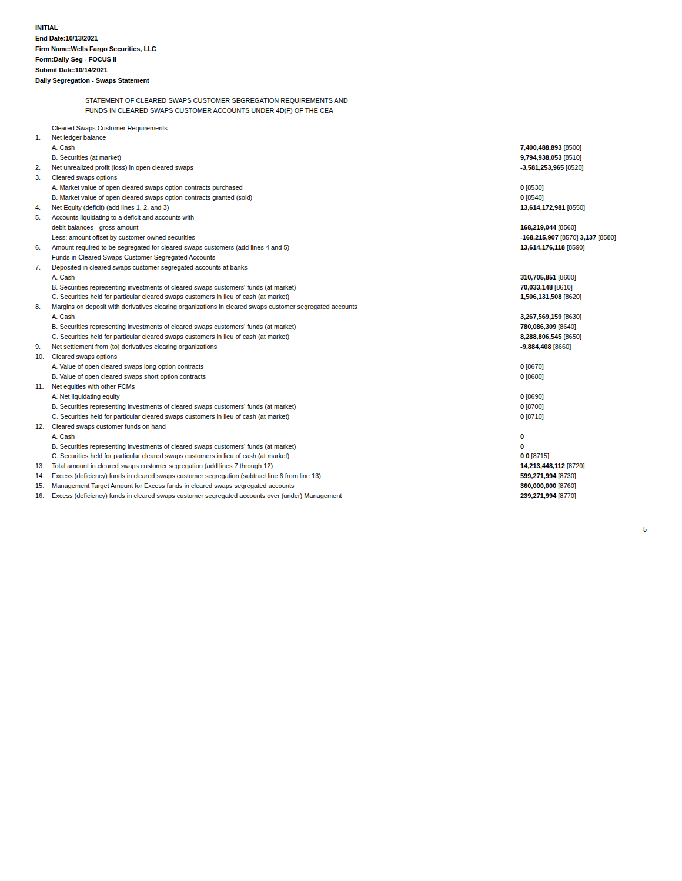INITIAL
End Date:10/13/2021
Firm Name:Wells Fargo Securities, LLC
Form:Daily Seg - FOCUS II
Submit Date:10/14/2021
Daily Segregation - Swaps Statement
STATEMENT OF CLEARED SWAPS CUSTOMER SEGREGATION REQUIREMENTS AND
FUNDS IN CLEARED SWAPS CUSTOMER ACCOUNTS UNDER 4D(F) OF THE CEA
| | Cleared Swaps Customer Requirements | |
| 1. | Net ledger balance | |
| | A. Cash | 7,400,488,893 [8500] |
| | B. Securities (at market) | 9,794,938,053 [8510] |
| 2. | Net unrealized profit (loss) in open cleared swaps | -3,581,253,965 [8520] |
| 3. | Cleared swaps options | |
| | A. Market value of open cleared swaps option contracts purchased | 0 [8530] |
| | B. Market value of open cleared swaps option contracts granted (sold) | 0 [8540] |
| 4. | Net Equity (deficit) (add lines 1, 2, and 3) | 13,614,172,981 [8550] |
| 5. | Accounts liquidating to a deficit and accounts with | |
| | debit balances - gross amount | 168,219,044 [8560] |
| | Less: amount offset by customer owned securities | -168,215,907 [8570] 3,137 [8580] |
| 6. | Amount required to be segregated for cleared swaps customers (add lines 4 and 5) | 13,614,176,118 [8590] |
| | Funds in Cleared Swaps Customer Segregated Accounts | |
| 7. | Deposited in cleared swaps customer segregated accounts at banks | |
| | A. Cash | 310,705,851 [8600] |
| | B. Securities representing investments of cleared swaps customers' funds (at market) | 70,033,148 [8610] |
| | C. Securities held for particular cleared swaps customers in lieu of cash (at market) | 1,506,131,508 [8620] |
| 8. | Margins on deposit with derivatives clearing organizations in cleared swaps customer segregated accounts | |
| | A. Cash | 3,267,569,159 [8630] |
| | B. Securities representing investments of cleared swaps customers' funds (at market) | 780,086,309 [8640] |
| | C. Securities held for particular cleared swaps customers in lieu of cash (at market) | 8,288,806,545 [8650] |
| 9. | Net settlement from (to) derivatives clearing organizations | -9,884,408 [8660] |
| 10. | Cleared swaps options | |
| | A. Value of open cleared swaps long option contracts | 0 [8670] |
| | B. Value of open cleared swaps short option contracts | 0 [8680] |
| 11. | Net equities with other FCMs | |
| | A. Net liquidating equity | 0 [8690] |
| | B. Securities representing investments of cleared swaps customers' funds (at market) | 0 [8700] |
| | C. Securities held for particular cleared swaps customers in lieu of cash (at market) | 0 [8710] |
| 12. | Cleared swaps customer funds on hand | |
| | A. Cash | 0 |
| | B. Securities representing investments of cleared swaps customers' funds (at market) | 0 |
| | C. Securities held for particular cleared swaps customers in lieu of cash (at market) | 0 0 [8715] |
| 13. | Total amount in cleared swaps customer segregation (add lines 7 through 12) | 14,213,448,112 [8720] |
| 14. | Excess (deficiency) funds in cleared swaps customer segregation (subtract line 6 from line 13) | 599,271,994 [8730] |
| 15. | Management Target Amount for Excess funds in cleared swaps segregated accounts | 360,000,000 [8760] |
| 16. | Excess (deficiency) funds in cleared swaps customer segregated accounts over (under) Management | 239,271,994 [8770] |
5